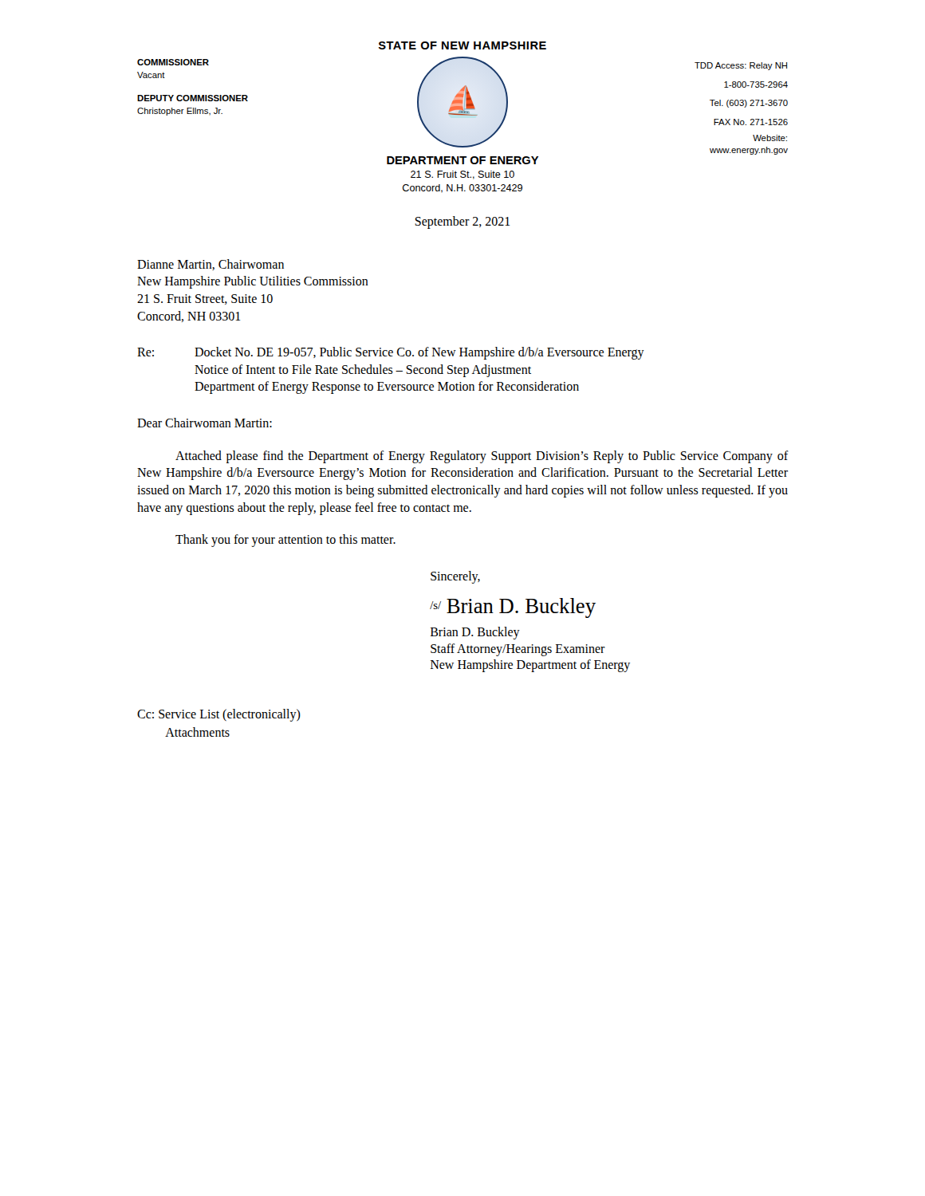STATE OF NEW HAMPSHIRE
COMMISSIONER
Vacant
DEPUTY COMMISSIONER
Christopher Ellms, Jr.
⛵
DEPARTMENT OF ENERGY
21 S. Fruit St., Suite 10
Concord, N.H. 03301-2429
TDD Access: Relay NH
1-800-735-2964
Tel. (603) 271-3670
FAX No. 271-1526
Website:
www.energy.nh.gov
September 2, 2021
Dianne Martin, Chairwoman
New Hampshire Public Utilities Commission
21 S. Fruit Street, Suite 10
Concord, NH 03301
Re:
Docket No. DE 19-057, Public Service Co. of New Hampshire d/b/a Eversource Energy
Notice of Intent to File Rate Schedules – Second Step Adjustment
Department of Energy Response to Eversource Motion for Reconsideration
Dear Chairwoman Martin:
Attached please find the Department of Energy Regulatory Support Division’s Reply to Public Service Company of New Hampshire d/b/a Eversource Energy’s Motion for Reconsideration and Clarification. Pursuant to the Secretarial Letter issued on March 17, 2020 this motion is being submitted electronically and hard copies will not follow unless requested. If you have any questions about the reply, please feel free to contact me.
Thank you for your attention to this matter.
Sincerely,
/s/ Brian D. Buckley
Brian D. Buckley
Staff Attorney/Hearings Examiner
New Hampshire Department of Energy
Cc: Service List (electronically)
Attachments